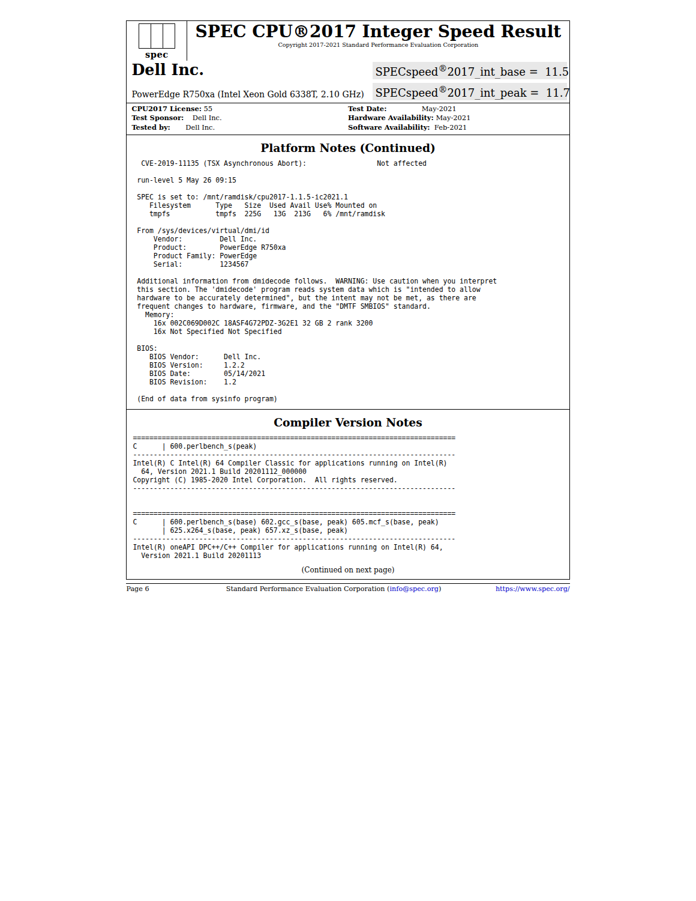spec
SPEC CPU®2017 Integer Speed Result
Copyright 2017-2021 Standard Performance Evaluation Corporation
Dell Inc.
PowerEdge R750xa (Intel Xeon Gold 6338T, 2.10 GHz)
SPECspeed®2017_int_base = 11.5
SPECspeed®2017_int_peak = 11.7
CPU2017 License: 55
Test Sponsor: Dell Inc.
Tested by: Dell Inc.
Test Date: May-2021
Hardware Availability: May-2021
Software Availability: Feb-2021
Platform Notes (Continued)
  CVE-2019-11135 (TSX Asynchronous Abort):                 Not affected

 run-level 5 May 26 09:15

 SPEC is set to: /mnt/ramdisk/cpu2017-1.1.5-ic2021.1
    Filesystem      Type   Size  Used Avail Use% Mounted on
    tmpfs           tmpfs  225G   13G  213G   6% /mnt/ramdisk

 From /sys/devices/virtual/dmi/id
     Vendor:         Dell Inc.
     Product:        PowerEdge R750xa
     Product Family: PowerEdge
     Serial:         1234567

 Additional information from dmidecode follows.  WARNING: Use caution when you interpret
 this section. The 'dmidecode' program reads system data which is "intended to allow
 hardware to be accurately determined", but the intent may not be met, as there are
 frequent changes to hardware, firmware, and the "DMTF SMBIOS" standard.
   Memory:
     16x 002C069D002C 18ASF4G72PDZ-3G2E1 32 GB 2 rank 3200
     16x Not Specified Not Specified

 BIOS:
    BIOS Vendor:      Dell Inc.
    BIOS Version:     1.2.2
    BIOS Date:        05/14/2021
    BIOS Revision:    1.2

 (End of data from sysinfo program)
Compiler Version Notes
==============================================================================
C      | 600.perlbench_s(peak)
------------------------------------------------------------------------------
Intel(R) C Intel(R) 64 Compiler Classic for applications running on Intel(R)
  64, Version 2021.1 Build 20201112_000000
Copyright (C) 1985-2020 Intel Corporation.  All rights reserved.
------------------------------------------------------------------------------


==============================================================================
C      | 600.perlbench_s(base) 602.gcc_s(base, peak) 605.mcf_s(base, peak)
       | 625.x264_s(base, peak) 657.xz_s(base, peak)
------------------------------------------------------------------------------
Intel(R) oneAPI DPC++/C++ Compiler for applications running on Intel(R) 64,
  Version 2021.1 Build 20201113
(Continued on next page)
Page 6
Standard Performance Evaluation Corporation (info@spec.org)
https://www.spec.org/